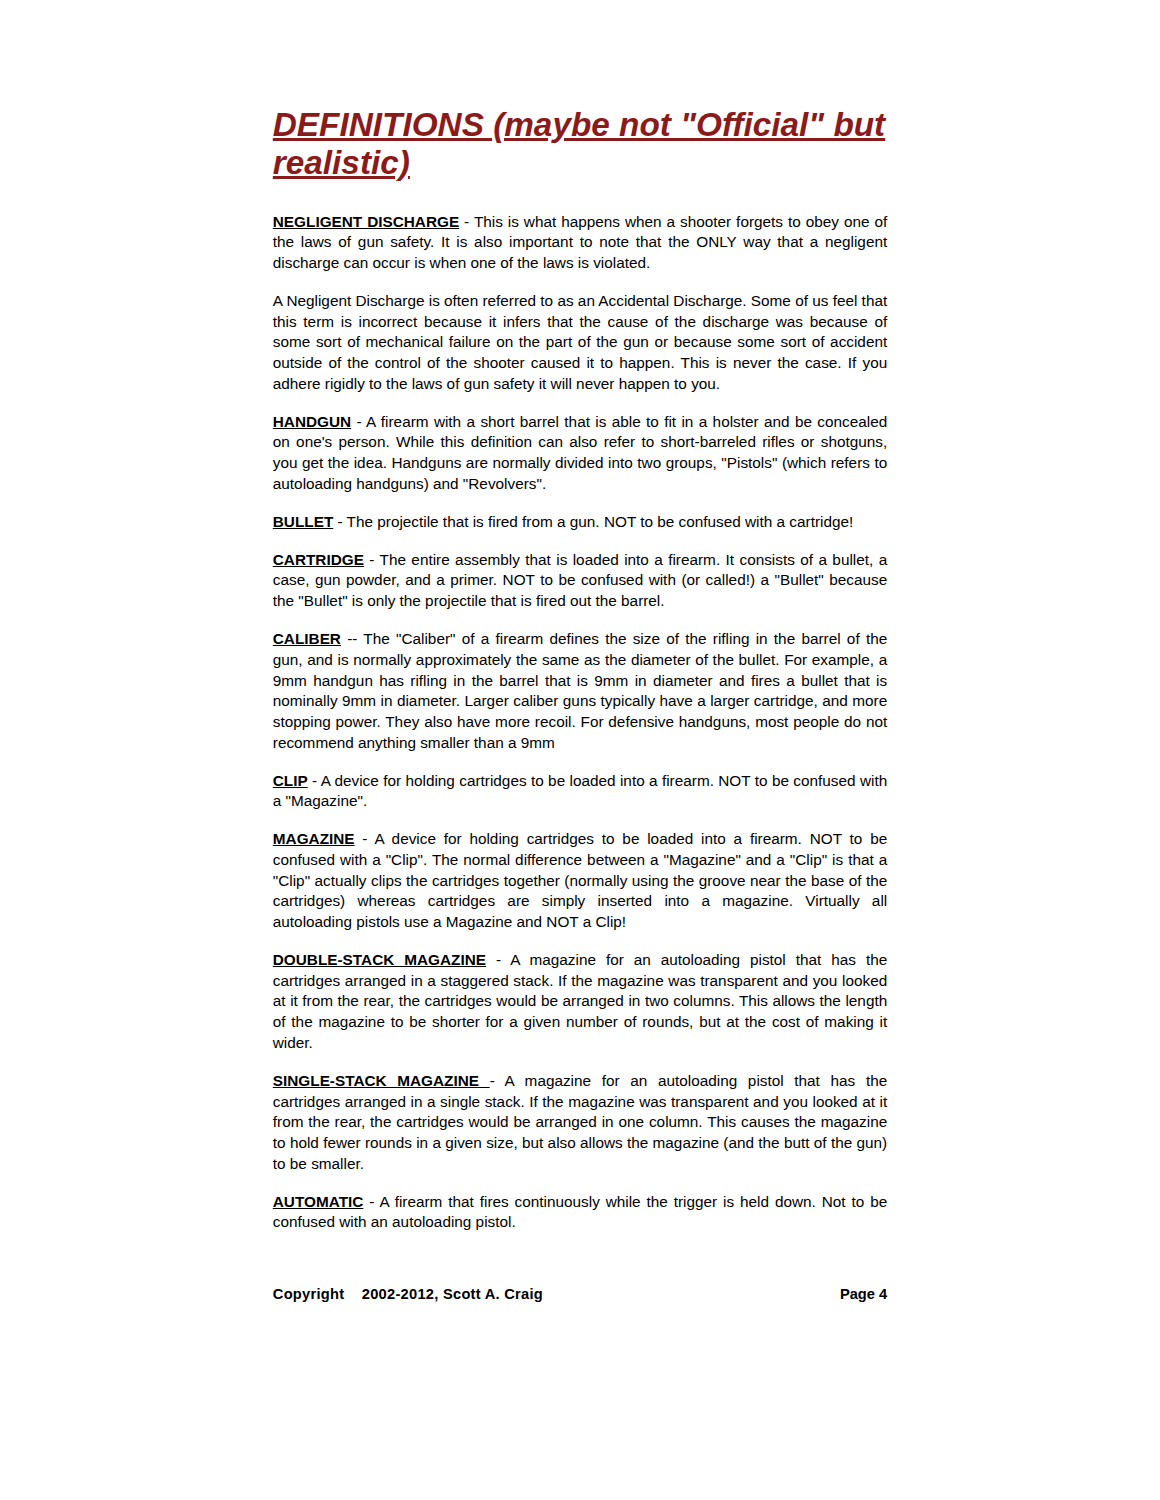DEFINITIONS (maybe not "Official" but realistic)
NEGLIGENT DISCHARGE - This is what happens when a shooter forgets to obey one of the laws of gun safety. It is also important to note that the ONLY way that a negligent discharge can occur is when one of the laws is violated.
A Negligent Discharge is often referred to as an Accidental Discharge. Some of us feel that this term is incorrect because it infers that the cause of the discharge was because of some sort of mechanical failure on the part of the gun or because some sort of accident outside of the control of the shooter caused it to happen. This is never the case. If you adhere rigidly to the laws of gun safety it will never happen to you.
HANDGUN - A firearm with a short barrel that is able to fit in a holster and be concealed on one's person. While this definition can also refer to short-barreled rifles or shotguns, you get the idea. Handguns are normally divided into two groups, "Pistols" (which refers to autoloading handguns) and "Revolvers".
BULLET - The projectile that is fired from a gun. NOT to be confused with a cartridge!
CARTRIDGE - The entire assembly that is loaded into a firearm. It consists of a bullet, a case, gun powder, and a primer. NOT to be confused with (or called!) a "Bullet" because the "Bullet" is only the projectile that is fired out the barrel.
CALIBER -- The "Caliber" of a firearm defines the size of the rifling in the barrel of the gun, and is normally approximately the same as the diameter of the bullet. For example, a 9mm handgun has rifling in the barrel that is 9mm in diameter and fires a bullet that is nominally 9mm in diameter. Larger caliber guns typically have a larger cartridge, and more stopping power. They also have more recoil. For defensive handguns, most people do not recommend anything smaller than a 9mm
CLIP - A device for holding cartridges to be loaded into a firearm. NOT to be confused with a "Magazine".
MAGAZINE - A device for holding cartridges to be loaded into a firearm. NOT to be confused with a "Clip". The normal difference between a "Magazine" and a "Clip" is that a "Clip" actually clips the cartridges together (normally using the groove near the base of the cartridges) whereas cartridges are simply inserted into a magazine. Virtually all autoloading pistols use a Magazine and NOT a Clip!
DOUBLE-STACK MAGAZINE - A magazine for an autoloading pistol that has the cartridges arranged in a staggered stack. If the magazine was transparent and you looked at it from the rear, the cartridges would be arranged in two columns. This allows the length of the magazine to be shorter for a given number of rounds, but at the cost of making it wider.
SINGLE-STACK MAGAZINE - A magazine for an autoloading pistol that has the cartridges arranged in a single stack. If the magazine was transparent and you looked at it from the rear, the cartridges would be arranged in one column. This causes the magazine to hold fewer rounds in a given size, but also allows the magazine (and the butt of the gun) to be smaller.
AUTOMATIC - A firearm that fires continuously while the trigger is held down. Not to be confused with an autoloading pistol.
Copyright 2002-2012, Scott A. Craig Page 4